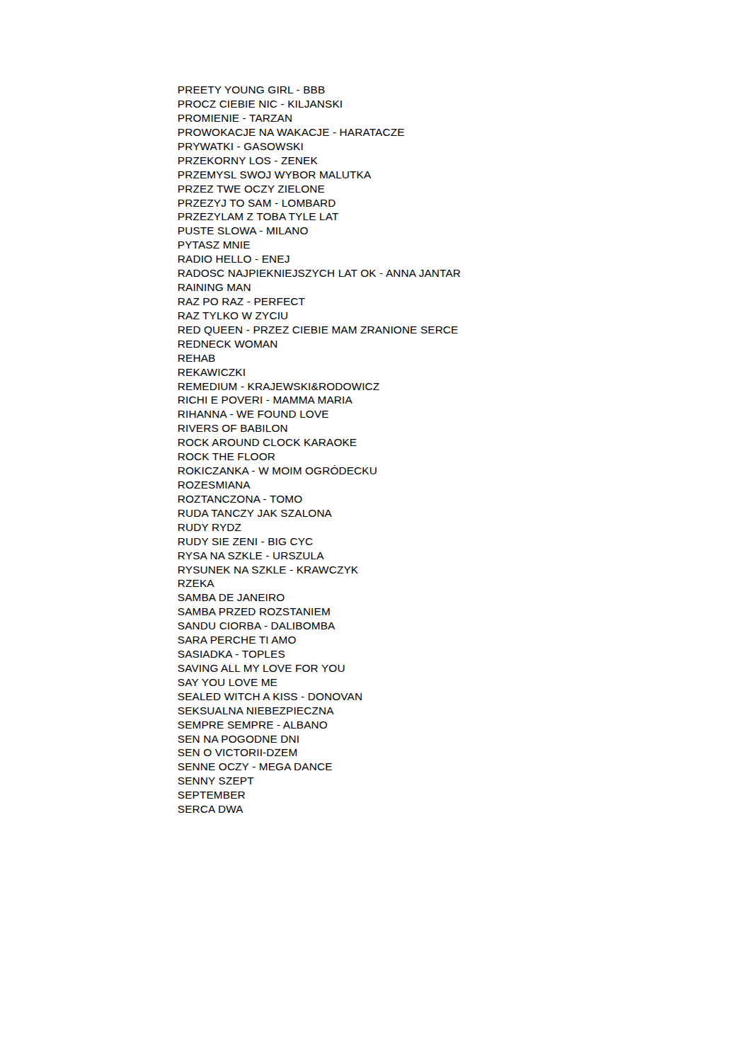PREETY YOUNG GIRL - BBB
PROCZ CIEBIE NIC - KILJANSKI
PROMIENIE - TARZAN
PROWOKACJE NA WAKACJE - HARATACZE
PRYWATKI - GASOWSKI
PRZEKORNY LOS - ZENEK
PRZEMYSL SWOJ WYBOR MALUTKA
PRZEZ TWE OCZY ZIELONE
PRZEZYJ TO SAM - LOMBARD
PRZEZYLAM Z TOBA TYLE LAT
PUSTE SLOWA - MILANO
PYTASZ MNIE
RADIO HELLO - ENEJ
RADOSC NAJPIEKNIEJSZYCH LAT OK - ANNA JANTAR
RAINING MAN
RAZ PO RAZ - PERFECT
RAZ TYLKO W ZYCIU
RED QUEEN - PRZEZ CIEBIE MAM ZRANIONE SERCE
REDNECK WOMAN
REHAB
REKAWICZKI
REMEDIUM - KRAJEWSKI&RODOWICZ
RICHI E POVERI - MAMMA MARIA
RIHANNA - WE FOUND LOVE
RIVERS OF BABILON
ROCK AROUND CLOCK KARAOKE
ROCK THE FLOOR
ROKICZANKA - W MOIM OGRÓDECKU
ROZESMIANA
ROZTANCZONA - TOMO
RUDA TANCZY JAK SZALONA
RUDY RYDZ
RUDY SIE ZENI - BIG CYC
RYSA NA SZKLE - URSZULA
RYSUNEK NA SZKLE - KRAWCZYK
RZEKA
SAMBA DE JANEIRO
SAMBA PRZED ROZSTANIEM
SANDU CIORBA - DALIBOMBA
SARA PERCHE TI AMO
SASIADKA - TOPLES
SAVING ALL MY LOVE FOR YOU
SAY YOU LOVE ME
SEALED WITCH A KISS - DONOVAN
SEKSUALNA NIEBEZPIECZNA
SEMPRE SEMPRE - ALBANO
SEN NA POGODNE DNI
SEN O VICTORII-DZEM
SENNE OCZY - MEGA DANCE
SENNY SZEPT
SEPTEMBER
SERCA DWA